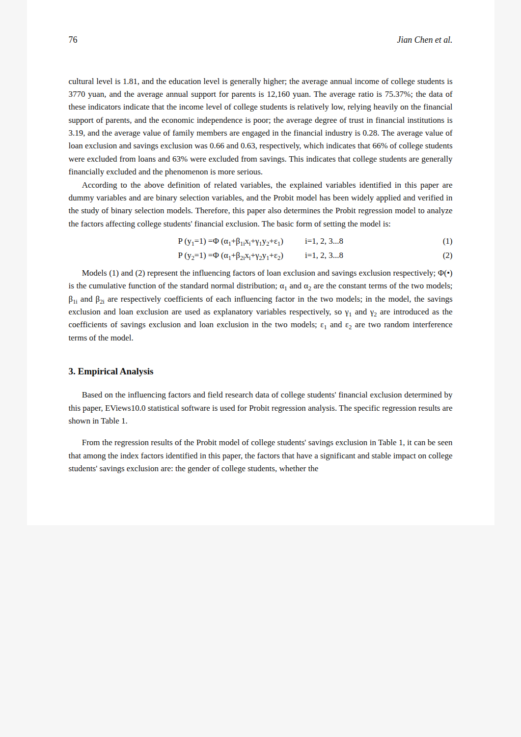76 Jian Chen et al.
cultural level is 1.81, and the education level is generally higher; the average annual income of college students is 3770 yuan, and the average annual support for parents is 12,160 yuan. The average ratio is 75.37%; the data of these indicators indicate that the income level of college students is relatively low, relying heavily on the financial support of parents, and the economic independence is poor; the average degree of trust in financial institutions is 3.19, and the average value of family members are engaged in the financial industry is 0.28. The average value of loan exclusion and savings exclusion was 0.66 and 0.63, respectively, which indicates that 66% of college students were excluded from loans and 63% were excluded from savings. This indicates that college students are generally financially excluded and the phenomenon is more serious.
According to the above definition of related variables, the explained variables identified in this paper are dummy variables and are binary selection variables, and the Probit model has been widely applied and verified in the study of binary selection models. Therefore, this paper also determines the Probit regression model to analyze the factors affecting college students' financial exclusion. The basic form of setting the model is:
P (y1=1) =Φ (α1+β1ixi+γ1y2+ε1)i=1, 2, 3...8 (1)
P (y2=1) =Φ (α1+β2ixi+γ2y1+ε2)i=1, 2, 3...8 (2)
Models (1) and (2) represent the influencing factors of loan exclusion and savings exclusion respectively; Φ(•) is the cumulative function of the standard normal distribution; α1 and α2 are the constant terms of the two models; β1i and β2i are respectively coefficients of each influencing factor in the two models; in the model, the savings exclusion and loan exclusion are used as explanatory variables respectively, so γ1 and γ2 are introduced as the coefficients of savings exclusion and loan exclusion in the two models; ε1 and ε2 are two random interference terms of the model.
3. Empirical Analysis
Based on the influencing factors and field research data of college students' financial exclusion determined by this paper, EViews10.0 statistical software is used for Probit regression analysis. The specific regression results are shown in Table 1.
From the regression results of the Probit model of college students' savings exclusion in Table 1, it can be seen that among the index factors identified in this paper, the factors that have a significant and stable impact on college students' savings exclusion are: the gender of college students, whether the